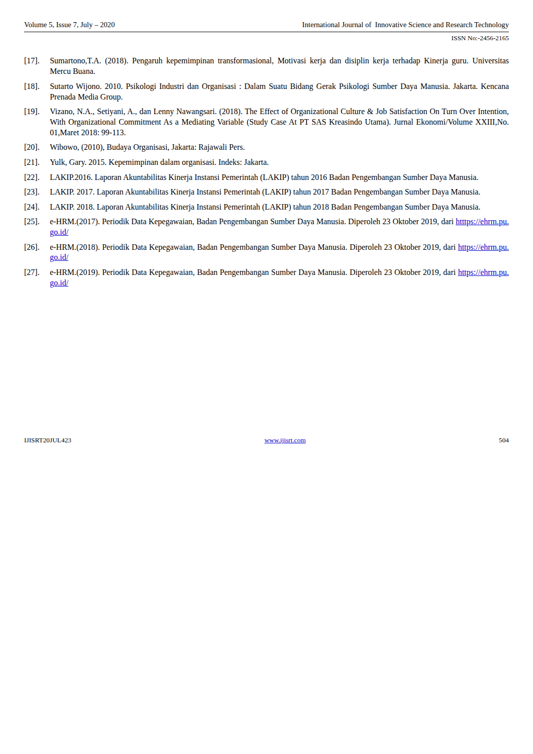Volume 5, Issue 7, July – 2020 International Journal of Innovative Science and Research Technology
ISSN No:-2456-2165
[17]. Sumartono,T.A. (2018). Pengaruh kepemimpinan transformasional, Motivasi kerja dan disiplin kerja terhadap Kinerja guru. Universitas Mercu Buana.
[18]. Sutarto Wijono. 2010. Psikologi Industri dan Organisasi : Dalam Suatu Bidang Gerak Psikologi Sumber Daya Manusia. Jakarta. Kencana Prenada Media Group.
[19]. Vizano, N.A., Setiyani, A., dan Lenny Nawangsari. (2018). The Effect of Organizational Culture & Job Satisfaction On Turn Over Intention, With Organizational Commitment As a Mediating Variable (Study Case At PT SAS Kreasindo Utama). Jurnal Ekonomi/Volume XXIII,No. 01,Maret 2018: 99-113.
[20]. Wibowo, (2010), Budaya Organisasi, Jakarta: Rajawali Pers.
[21]. Yulk, Gary. 2015. Kepemimpinan dalam organisasi. Indeks: Jakarta.
[22]. LAKIP.2016. Laporan Akuntabilitas Kinerja Instansi Pemerintah (LAKIP) tahun 2016 Badan Pengembangan Sumber Daya Manusia.
[23]. LAKIP. 2017. Laporan Akuntabilitas Kinerja Instansi Pemerintah (LAKIP) tahun 2017 Badan Pengembangan Sumber Daya Manusia.
[24]. LAKIP. 2018. Laporan Akuntabilitas Kinerja Instansi Pemerintah (LAKIP) tahun 2018 Badan Pengembangan Sumber Daya Manusia.
[25]. e-HRM.(2017). Periodik Data Kepegawaian, Badan Pengembangan Sumber Daya Manusia. Diperoleh 23 Oktober 2019, dari htttps://ehrm.pu.go.id/
[26]. e-HRM.(2018). Periodik Data Kepegawaian, Badan Pengembangan Sumber Daya Manusia. Diperoleh 23 Oktober 2019, dari https://ehrm.pu.go.id/
[27]. e-HRM.(2019). Periodik Data Kepegawaian, Badan Pengembangan Sumber Daya Manusia. Diperoleh 23 Oktober 2019, dari https://ehrm.pu.go.id/
IJISRT20JUL423 www.ijisrt.com 504